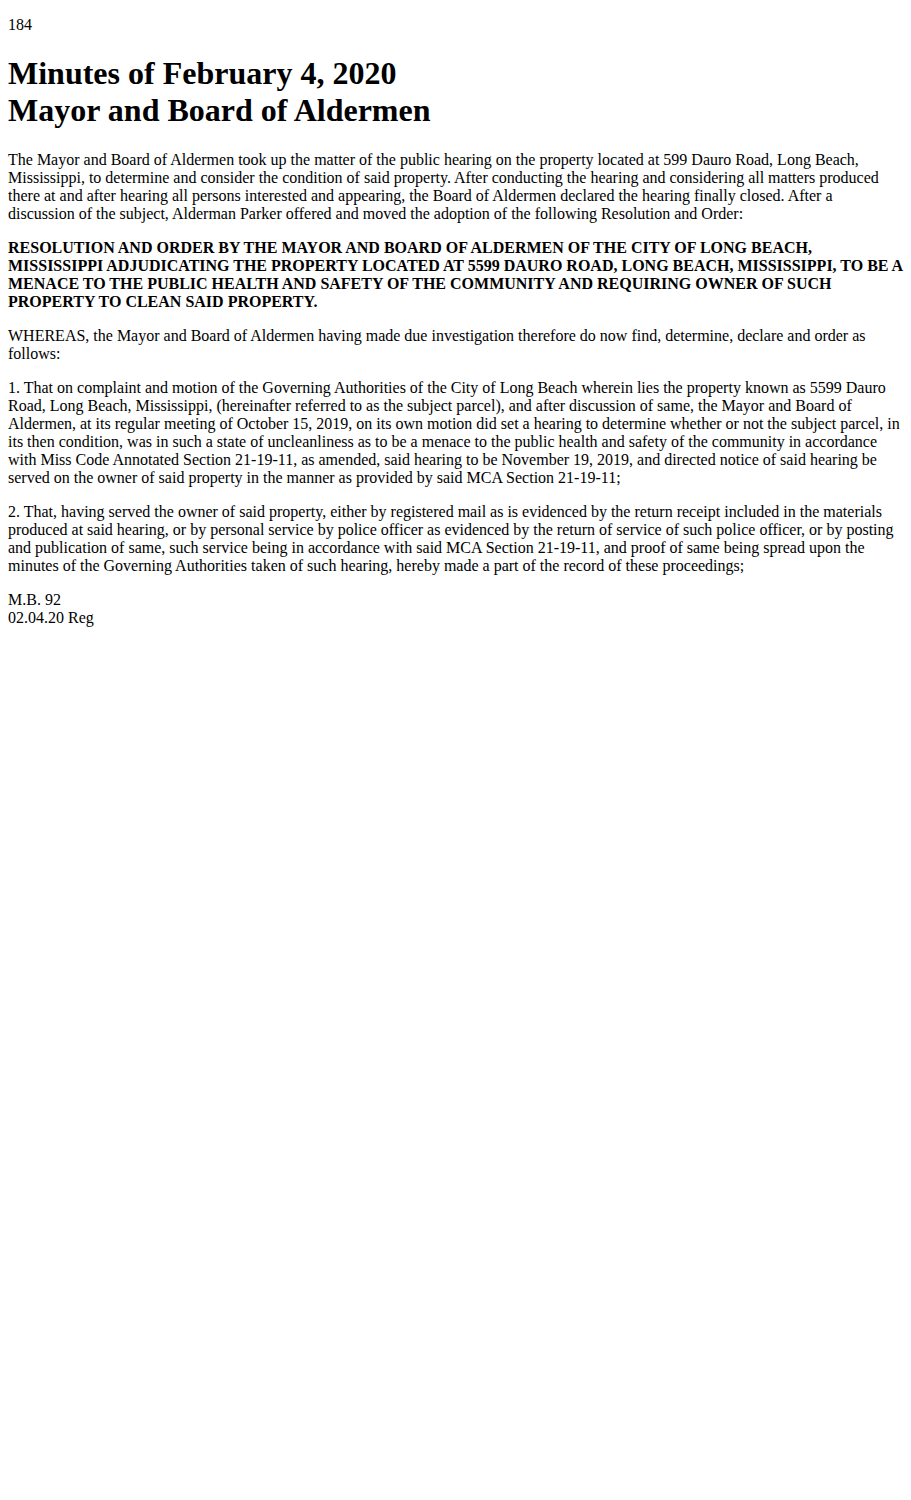184
Minutes of February 4, 2020
Mayor and Board of Aldermen
The Mayor and Board of Aldermen took up the matter of the public hearing on the property located at 599 Dauro Road, Long Beach, Mississippi, to determine and consider the condition of said property. After conducting the hearing and considering all matters produced there at and after hearing all persons interested and appearing, the Board of Aldermen declared the hearing finally closed. After a discussion of the subject, Alderman Parker offered and moved the adoption of the following Resolution and Order:
RESOLUTION AND ORDER BY THE MAYOR AND BOARD OF ALDERMEN OF THE CITY OF LONG BEACH, MISSISSIPPI ADJUDICATING THE PROPERTY LOCATED AT 5599 DAURO ROAD, LONG BEACH, MISSISSIPPI, TO BE A MENACE TO THE PUBLIC HEALTH AND SAFETY OF THE COMMUNITY AND REQUIRING OWNER OF SUCH PROPERTY TO CLEAN SAID PROPERTY.
WHEREAS, the Mayor and Board of Aldermen having made due investigation therefore do now find, determine, declare and order as follows:
1. That on complaint and motion of the Governing Authorities of the City of Long Beach wherein lies the property known as 5599 Dauro Road, Long Beach, Mississippi, (hereinafter referred to as the subject parcel), and after discussion of same, the Mayor and Board of Aldermen, at its regular meeting of October 15, 2019, on its own motion did set a hearing to determine whether or not the subject parcel, in its then condition, was in such a state of uncleanliness as to be a menace to the public health and safety of the community in accordance with Miss Code Annotated Section 21-19-11, as amended, said hearing to be November 19, 2019, and directed notice of said hearing be served on the owner of said property in the manner as provided by said MCA Section 21-19-11;
2. That, having served the owner of said property, either by registered mail as is evidenced by the return receipt included in the materials produced at said hearing, or by personal service by police officer as evidenced by the return of service of such police officer, or by posting and publication of same, such service being in accordance with said MCA Section 21-19-11, and proof of same being spread upon the minutes of the Governing Authorities taken of such hearing, hereby made a part of the record of these proceedings;
M.B. 92
02.04.20 Reg